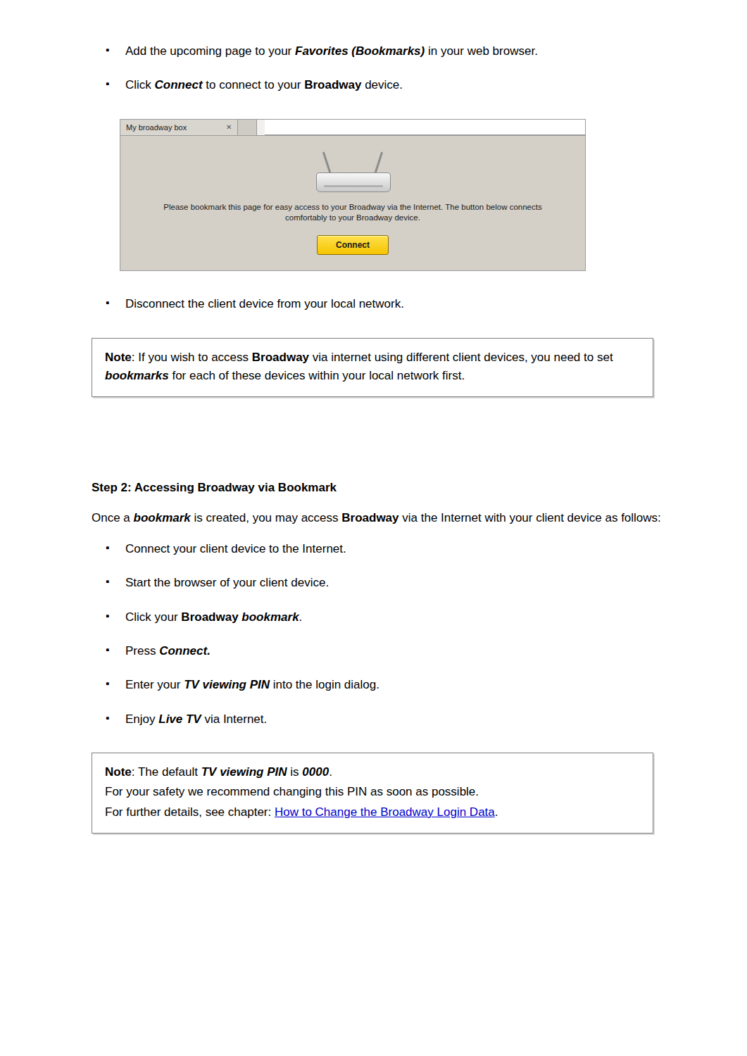Add the upcoming page to your Favorites (Bookmarks) in your web browser.
Click Connect to connect to your Broadway device.
My broadway box ✕
Please bookmark this page for easy access to your Broadway via the Internet. The button below connects comfortably to your Broadway device.
Connect
Disconnect the client device from your local network.
Note: If you wish to access Broadway via internet using different client devices, you need to set bookmarks for each of these devices within your local network first.
Step 2: Accessing Broadway via Bookmark
Once a bookmark is created, you may access Broadway via the Internet with your client device as follows:
Connect your client device to the Internet.
Start the browser of your client device.
Click your Broadway bookmark.
Press Connect.
Enter your TV viewing PIN into the login dialog.
Enjoy Live TV via Internet.
Note: The default TV viewing PIN is 0000.
For your safety we recommend changing this PIN as soon as possible.
For further details, see chapter: How to Change the Broadway Login Data.